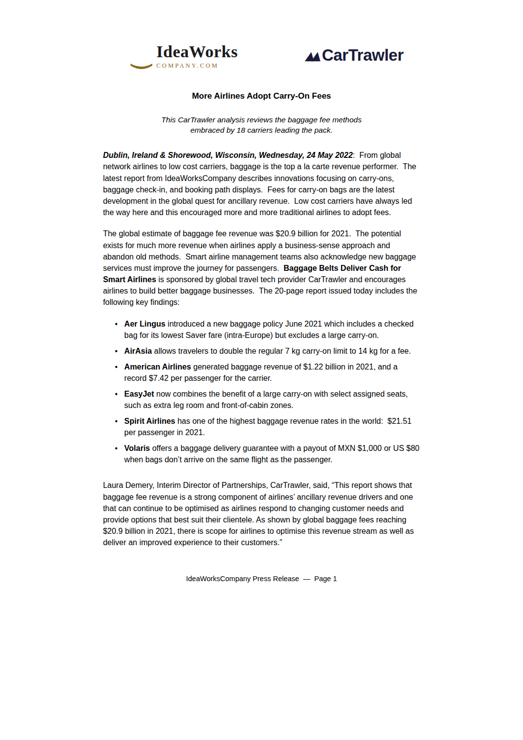‿
IdeaWorks
COMPANY.COM
▴▴
CarTrawler
More Airlines Adopt Carry-On Fees
This CarTrawler analysis reviews the baggage fee methods
embraced by 18 carriers leading the pack.
Dublin, Ireland & Shorewood, Wisconsin, Wednesday, 24 May 2022: From global network airlines to low cost carriers, baggage is the top a la carte revenue performer. The latest report from IdeaWorksCompany describes innovations focusing on carry-ons, baggage check-in, and booking path displays. Fees for carry-on bags are the latest development in the global quest for ancillary revenue. Low cost carriers have always led the way here and this encouraged more and more traditional airlines to adopt fees.
The global estimate of baggage fee revenue was $20.9 billion for 2021. The potential exists for much more revenue when airlines apply a business-sense approach and abandon old methods. Smart airline management teams also acknowledge new baggage services must improve the journey for passengers. Baggage Belts Deliver Cash for Smart Airlines is sponsored by global travel tech provider CarTrawler and encourages airlines to build better baggage businesses. The 20-page report issued today includes the following key findings:
Aer Lingus introduced a new baggage policy June 2021 which includes a checked bag for its lowest Saver fare (intra-Europe) but excludes a large carry-on.
AirAsia allows travelers to double the regular 7 kg carry-on limit to 14 kg for a fee.
American Airlines generated baggage revenue of $1.22 billion in 2021, and a record $7.42 per passenger for the carrier.
EasyJet now combines the benefit of a large carry-on with select assigned seats, such as extra leg room and front-of-cabin zones.
Spirit Airlines has one of the highest baggage revenue rates in the world: $21.51 per passenger in 2021.
Volaris offers a baggage delivery guarantee with a payout of MXN $1,000 or US $80 when bags don’t arrive on the same flight as the passenger.
Laura Demery, Interim Director of Partnerships, CarTrawler, said, “This report shows that baggage fee revenue is a strong component of airlines’ ancillary revenue drivers and one that can continue to be optimised as airlines respond to changing customer needs and provide options that best suit their clientele. As shown by global baggage fees reaching $20.9 billion in 2021, there is scope for airlines to optimise this revenue stream as well as deliver an improved experience to their customers.”
IdeaWorksCompany Press Release — Page 1